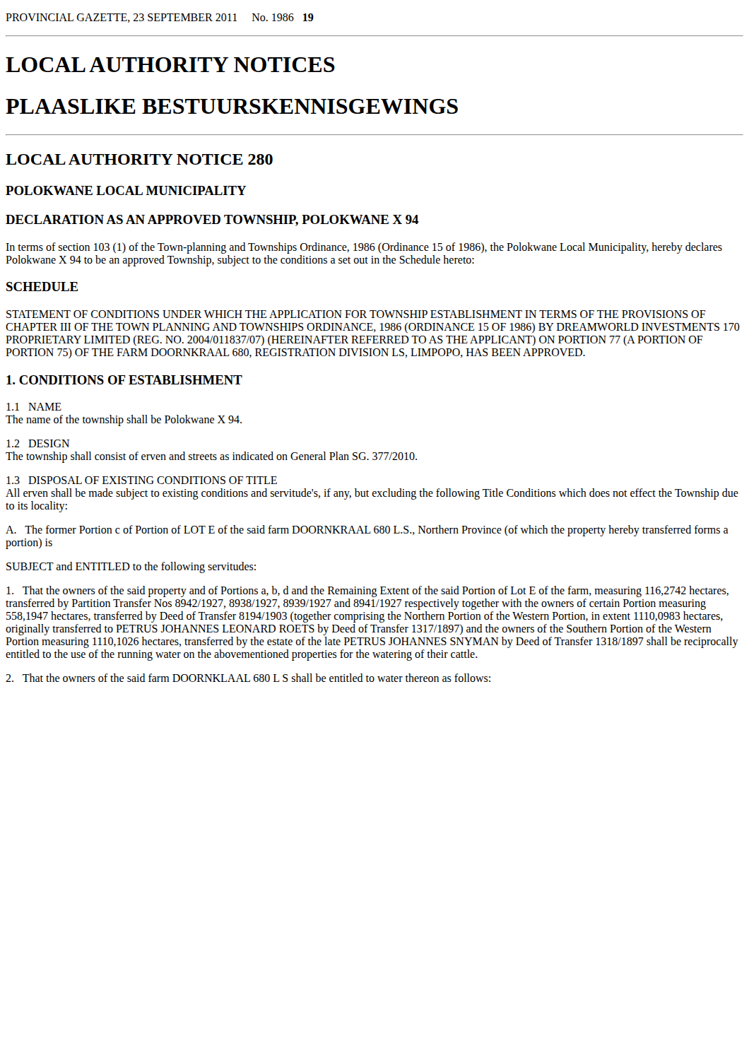PROVINCIAL GAZETTE, 23 SEPTEMBER 2011 No. 1986 19
LOCAL AUTHORITY NOTICES
PLAASLIKE BESTUURSKENNISGEWINGS
LOCAL AUTHORITY NOTICE 280
POLOKWANE LOCAL MUNICIPALITY
DECLARATION AS AN APPROVED TOWNSHIP, POLOKWANE X 94
In terms of section 103 (1) of the Town-planning and Townships Ordinance, 1986 (Ordinance 15 of 1986), the Polokwane Local Municipality, hereby declares Polokwane X 94 to be an approved Township, subject to the conditions a set out in the Schedule hereto:
SCHEDULE
STATEMENT OF CONDITIONS UNDER WHICH THE APPLICATION FOR TOWNSHIP ESTABLISHMENT IN TERMS OF THE PROVISIONS OF CHAPTER III OF THE TOWN PLANNING AND TOWNSHIPS ORDINANCE, 1986 (ORDINANCE 15 OF 1986) BY DREAMWORLD INVESTMENTS 170 PROPRIETARY LIMITED (REG. NO. 2004/011837/07) (HEREINAFTER REFERRED TO AS THE APPLICANT) ON PORTION 77 (A PORTION OF PORTION 75) OF THE FARM DOORNKRAAL 680, REGISTRATION DIVISION LS, LIMPOPO, HAS BEEN APPROVED.
1. CONDITIONS OF ESTABLISHMENT
1.1 NAME
The name of the township shall be Polokwane X 94.
1.2 DESIGN
The township shall consist of erven and streets as indicated on General Plan SG. 377/2010.
1.3 DISPOSAL OF EXISTING CONDITIONS OF TITLE
All erven shall be made subject to existing conditions and servitude's, if any, but excluding the following Title Conditions which does not effect the Township due to its locality:
A. The former Portion c of Portion of LOT E of the said farm DOORNKRAAL 680 L.S., Northern Province (of which the property hereby transferred forms a portion) is
SUBJECT and ENTITLED to the following servitudes:
1. That the owners of the said property and of Portions a, b, d and the Remaining Extent of the said Portion of Lot E of the farm, measuring 116,2742 hectares, transferred by Partition Transfer Nos 8942/1927, 8938/1927, 8939/1927 and 8941/1927 respectively together with the owners of certain Portion measuring 558,1947 hectares, transferred by Deed of Transfer 8194/1903 (together comprising the Northern Portion of the Western Portion, in extent 1110,0983 hectares, originally transferred to PETRUS JOHANNES LEONARD ROETS by Deed of Transfer 1317/1897) and the owners of the Southern Portion of the Western Portion measuring 1110,1026 hectares, transferred by the estate of the late PETRUS JOHANNES SNYMAN by Deed of Transfer 1318/1897 shall be reciprocally entitled to the use of the running water on the abovementioned properties for the watering of their cattle.
2. That the owners of the said farm DOORNKLAAL 680 L S shall be entitled to water thereon as follows: